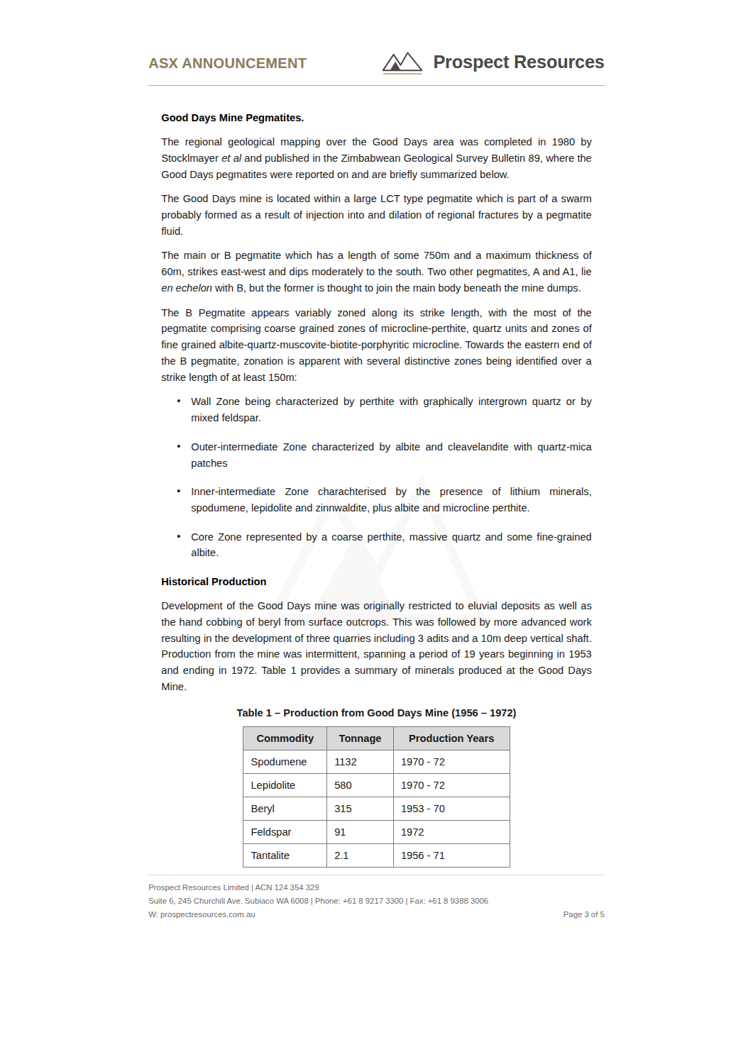ASX ANNOUNCEMENT
Prospect Resources
Good Days Mine Pegmatites.
The regional geological mapping over the Good Days area was completed in 1980 by Stocklmayer et al and published in the Zimbabwean Geological Survey Bulletin 89, where the Good Days pegmatites were reported on and are briefly summarized below.
The Good Days mine is located within a large LCT type pegmatite which is part of a swarm probably formed as a result of injection into and dilation of regional fractures by a pegmatite fluid.
The main or B pegmatite which has a length of some 750m and a maximum thickness of 60m, strikes east-west and dips moderately to the south. Two other pegmatites, A and A1, lie en echelon with B, but the former is thought to join the main body beneath the mine dumps.
The B Pegmatite appears variably zoned along its strike length, with the most of the pegmatite comprising coarse grained zones of microcline-perthite, quartz units and zones of fine grained albite-quartz-muscovite-biotite-porphyritic microcline. Towards the eastern end of the B pegmatite, zonation is apparent with several distinctive zones being identified over a strike length of at least 150m:
Wall Zone being characterized by perthite with graphically intergrown quartz or by mixed feldspar.
Outer-intermediate Zone characterized by albite and cleavelandite with quartz-mica patches
Inner-intermediate Zone charachterised by the presence of lithium minerals, spodumene, lepidolite and zinnwaldite, plus albite and microcline perthite.
Core Zone represented by a coarse perthite, massive quartz and some fine-grained albite.
Historical Production
Development of the Good Days mine was originally restricted to eluvial deposits as well as the hand cobbing of beryl from surface outcrops. This was followed by more advanced work resulting in the development of three quarries including 3 adits and a 10m deep vertical shaft. Production from the mine was intermittent, spanning a period of 19 years beginning in 1953 and ending in 1972. Table 1 provides a summary of minerals produced at the Good Days Mine.
Table 1 – Production from Good Days Mine (1956 – 1972)
| Commodity | Tonnage | Production Years |
| --- | --- | --- |
| Spodumene | 1132 | 1970 - 72 |
| Lepidolite | 580 | 1970 - 72 |
| Beryl | 315 | 1953 - 70 |
| Feldspar | 91 | 1972 |
| Tantalite | 2.1 | 1956 - 71 |
Prospect Resources Limited | ACN 124 354 329 Suite 6, 245 Churchill Ave. Subiaco WA 6008 | Phone: +61 8 9217 3300 | Fax: +61 8 9388 3006
W: prospectresources.com.au Page 3 of 5